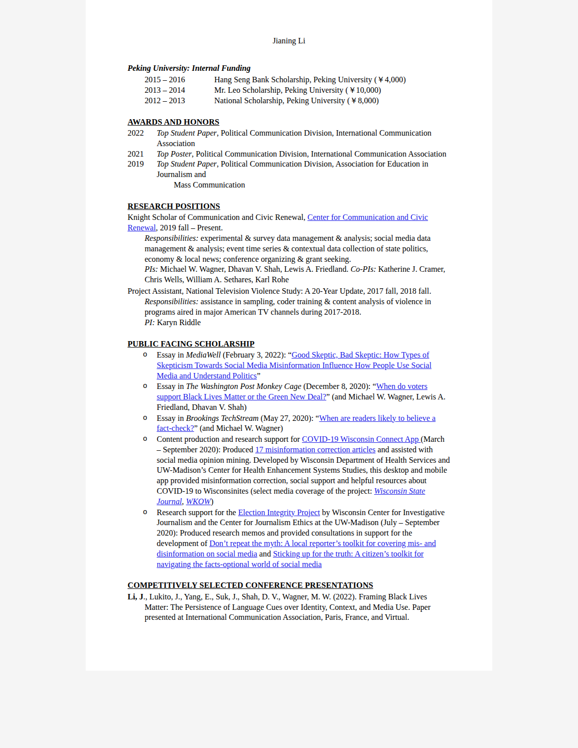Jianing Li
Peking University: Internal Funding
2015 – 2016
Hang Seng Bank Scholarship, Peking University (￥4,000)
2013 – 2014
Mr. Leo Scholarship, Peking University (￥10,000)
2012 – 2013
National Scholarship, Peking University (￥8,000)
Awards and Honors
2022
Top Student Paper, Political Communication Division, International Communication Association
2021
Top Poster, Political Communication Division, International Communication Association
2019
Top Student Paper, Political Communication Division, Association for Education in Journalism andMass Communication
Research Positions
Knight Scholar of Communication and Civic Renewal, Center for Communication and Civic Renewal, 2019 fall – Present.
Responsibilities: experimental & survey data management & analysis; social media data management & analysis; event time series & contextual data collection of state politics, economy & local news; conference organizing & grant seeking.
PIs: Michael W. Wagner, Dhavan V. Shah, Lewis A. Friedland. Co-PIs: Katherine J. Cramer, Chris Wells, William A. Sethares, Karl Rohe
Project Assistant, National Television Violence Study: A 20-Year Update, 2017 fall, 2018 fall.
Responsibilities: assistance in sampling, coder training & content analysis of violence in programs aired in major American TV channels during 2017-2018.
PI: Karyn Riddle
Public Facing Scholarship
Essay in MediaWell (February 3, 2022): “Good Skeptic, Bad Skeptic: How Types of Skepticism Towards Social Media Misinformation Influence How People Use Social Media and Understand Politics”
Essay in The Washington Post Monkey Cage (December 8, 2020): “When do voters support Black Lives Matter or the Green New Deal?” (and Michael W. Wagner, Lewis A. Friedland, Dhavan V. Shah)
Essay in Brookings TechStream (May 27, 2020): “When are readers likely to believe a fact-check?” (and Michael W. Wagner)
Content production and research support for COVID-19 Wisconsin Connect App (March – September 2020): Produced 17 misinformation correction articles and assisted with social media opinion mining. Developed by Wisconsin Department of Health Services and UW-Madison’s Center for Health Enhancement Systems Studies, this desktop and mobile app provided misinformation correction, social support and helpful resources about COVID-19 to Wisconsinites (select media coverage of the project: Wisconsin State Journal, WKOW)
Research support for the Election Integrity Project by Wisconsin Center for Investigative Journalism and the Center for Journalism Ethics at the UW-Madison (July – September 2020): Produced research memos and provided consultations in support for the development of Don’t repeat the myth: A local reporter’s toolkit for covering mis- and disinformation on social media and Sticking up for the truth: A citizen’s toolkit for navigating the facts-optional world of social media
Competitively Selected Conference Presentations
Li, J., Lukito, J., Yang, E., Suk, J., Shah, D. V., Wagner, M. W. (2022). Framing Black Lives Matter: The Persistence of Language Cues over Identity, Context, and Media Use. Paper presented at International Communication Association, Paris, France, and Virtual.